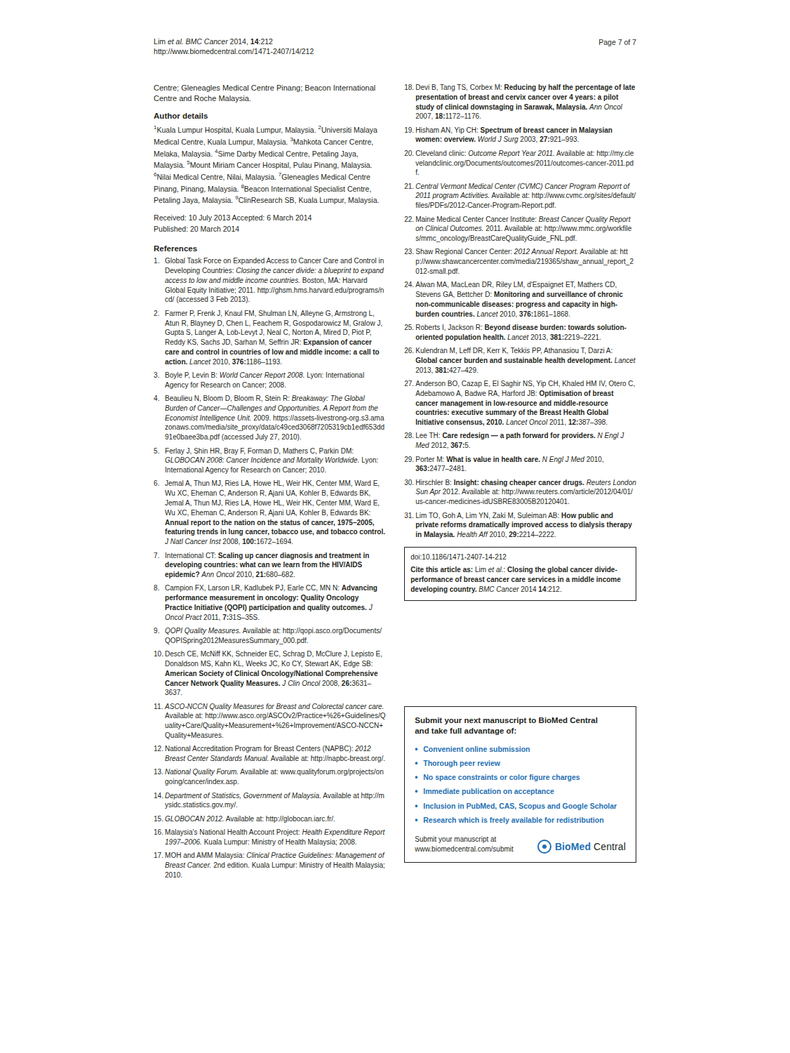Lim et al. BMC Cancer 2014, 14:212
http://www.biomedcentral.com/1471-2407/14/212
Page 7 of 7
Centre; Gleneagles Medical Centre Pinang; Beacon International Centre and Roche Malaysia.
Author details
1Kuala Lumpur Hospital, Kuala Lumpur, Malaysia. 2Universiti Malaya Medical Centre, Kuala Lumpur, Malaysia. 3Mahkota Cancer Centre, Melaka, Malaysia. 4Sime Darby Medical Centre, Petaling Jaya, Malaysia. 5Mount Miriam Cancer Hospital, Pulau Pinang, Malaysia. 6Nilai Medical Centre, Nilai, Malaysia. 7Gleneagles Medical Centre Pinang, Pinang, Malaysia. 8Beacon International Specialist Centre, Petaling Jaya, Malaysia. 9ClinResearch SB, Kuala Lumpur, Malaysia.
Received: 10 July 2013 Accepted: 6 March 2014
Published: 20 March 2014
References
Global Task Force on Expanded Access to Cancer Care and Control in Developing Countries: Closing the cancer divide: a blueprint to expand access to low and middle income countries. Boston, MA: Harvard Global Equity Initiative; 2011. http://ghsm.hms.harvard.edu/programs/ncd/ (accessed 3 Feb 2013).
Farmer P, Frenk J, Knaul FM, Shulman LN, Alleyne G, Armstrong L, Atun R, Blayney D, Chen L, Feachem R, Gospodarowicz M, Gralow J, Gupta S, Langer A, Lob-Levyt J, Neal C, Norton A, Mired D, Piot P, Reddy KS, Sachs JD, Sarhan M, Seffrin JR: Expansion of cancer care and control in countries of low and middle income: a call to action. Lancet 2010, 376: 1186–1193.
Boyle P, Levin B: World Cancer Report 2008. Lyon: International Agency for Research on Cancer; 2008.
Beaulieu N, Bloom D, Bloom R, Stein R: Breakaway: The Global Burden of Cancer—Challenges and Opportunities. A Report from the Economist Intelligence Unit. 2009. https://assets-livestrong-org.s3.amazonaws.com/media/site_proxy/data/c49ced3068f7205319cb1edf653dd91e0baee3ba.pdf (accessed July 27, 2010).
Ferlay J, Shin HR, Bray F, Forman D, Mathers C, Parkin DM: GLOBOCAN 2008: Cancer Incidence and Mortality Worldwide. Lyon: International Agency for Research on Cancer; 2010.
Jemal A, Thun MJ, Ries LA, Howe HL, Weir HK, Center MM, Ward E, Wu XC, Eheman C, Anderson R, Ajani UA, Kohler B, Edwards BK, Jemal A, Thun MJ, Ries LA, Howe HL, Weir HK, Center MM, Ward E, Wu XC, Eheman C, Anderson R, Ajani UA, Kohler B, Edwards BK: Annual report to the nation on the status of cancer, 1975–2005, featuring trends in lung cancer, tobacco use, and tobacco control. J Natl Cancer Inst 2008, 100: 1672–1694.
International CT: Scaling up cancer diagnosis and treatment in developing countries: what can we learn from the HIV/AIDS epidemic? Ann Oncol 2010, 21: 680–682.
Campion FX, Larson LR, Kadlubek PJ, Earle CC, MN N: Advancing performance measurement in oncology: Quality Oncology Practice Initiative (QOPI) participation and quality outcomes. J Oncol Pract 2011, 7: 31S–35S.
QOPI Quality Measures. Available at: http://qopi.asco.org/Documents/QOPISpring2012MeasuresSummary_000.pdf.
Desch CE, McNiff KK, Schneider EC, Schrag D, McClure J, Lepisto E, Donaldson MS, Kahn KL, Weeks JC, Ko CY, Stewart AK, Edge SB: American Society of Clinical Oncology/National Comprehensive Cancer Network Quality Measures. J Clin Oncol 2008, 26: 3631–3637.
ASCO-NCCN Quality Measures for Breast and Colorectal cancer care. Available at: http://www.asco.org/ASCOv2/Practice+%26+Guidelines/Quality+Care/Quality+Measurement+%26+Improvement/ASCO-NCCN+Quality+Measures.
National Accreditation Program for Breast Centers (NAPBC): 2012 Breast Center Standards Manual. Available at: http://napbc-breast.org/.
National Quality Forum. Available at: www.qualityforum.org/projects/ongoing/cancer/index.asp.
Department of Statistics, Government of Malaysia. Available at http://mysidc.statistics.gov.my/.
GLOBOCAN 2012. Available at: http://globocan.iarc.fr/.
Malaysia's National Health Account Project: Health Expenditure Report 1997–2006. Kuala Lumpur: Ministry of Health Malaysia; 2008.
MOH and AMM Malaysia: Clinical Practice Guidelines: Management of Breast Cancer. 2nd edition. Kuala Lumpur: Ministry of Health Malaysia; 2010.
Devi B, Tang TS, Corbex M: Reducing by half the percentage of late presentation of breast and cervix cancer over 4 years: a pilot study of clinical downstaging in Sarawak, Malaysia. Ann Oncol 2007, 18: 1172–1176.
Hisham AN, Yip CH: Spectrum of breast cancer in Malaysian women: overview. World J Surg 2003, 27: 921–993.
Cleveland clinic: Outcome Report Year 2011. Available at: http://my.clevelandclinic.org/Documents/outcomes/2011/outcomes-cancer-2011.pdf.
Central Vermont Medical Center (CVMC) Cancer Program Reporrt of 2011 program Activities. Available at: http://www.cvmc.org/sites/default/files/PDFs/2012-Cancer-Program-Report.pdf.
Maine Medical Center Cancer Institute: Breast Cancer Quality Report on Clinical Outcomes. 2011. Available at: http://www.mmc.org/workfiles/mmc_oncology/BreastCareQualityGuide_FNL.pdf.
Shaw Regional Cancer Center: 2012 Annual Report. Available at: http://www.shawcancercenter.com/media/219365/shaw_annual_report_2012-small.pdf.
Alwan MA, MacLean DR, Riley LM, d'Espaignet ET, Mathers CD, Stevens GA, Bettcher D: Monitoring and surveillance of chronic non-communicable diseases: progress and capacity in high-burden countries. Lancet 2010, 376: 1861–1868.
Roberts I, Jackson R: Beyond disease burden: towards solution-oriented population health. Lancet 2013, 381: 2219–2221.
Kulendran M, Leff DR, Kerr K, Tekkis PP, Athanasiou T, Darzi A: Global cancer burden and sustainable health development. Lancet 2013, 381: 427–429.
Anderson BO, Cazap E, El Saghir NS, Yip CH, Khaled HM IV, Otero C, Adebamowo A, Badwe RA, Harford JB: Optimisation of breast cancer management in low-resource and middle-resource countries: executive summary of the Breast Health Global Initiative consensus, 2010. Lancet Oncol 2011, 12: 387–398.
Lee TH: Care redesign — a path forward for providers. N Engl J Med 2012, 367: 5.
Porter M: What is value in health care. N Engl J Med 2010, 363: 2477–2481.
Hirschler B: Insight: chasing cheaper cancer drugs. Reuters London Sun Apr 2012. Available at: http://www.reuters.com/article/2012/04/01/us-cancer-medicines-idUSBRE83005B20120401.
Lim TO, Goh A, Lim YN, Zaki M, Suleiman AB: How public and private reforms dramatically improved access to dialysis therapy in Malaysia. Health Aff 2010, 29: 2214–2222.
doi:10.1186/1471-2407-14-212
Cite this article as: Lim et al.: Closing the global cancer divide-performance of breast cancer care services in a middle income developing country. BMC Cancer 2014 14:212.
Submit your next manuscript to BioMed Central
and take full advantage of:
Convenient online submission
Thorough peer review
No space constraints or color figure charges
Immediate publication on acceptance
Inclusion in PubMed, CAS, Scopus and Google Scholar
Research which is freely available for redistribution
Submit your manuscript at
www.biomedcentral.com/submit
Bio Med Central